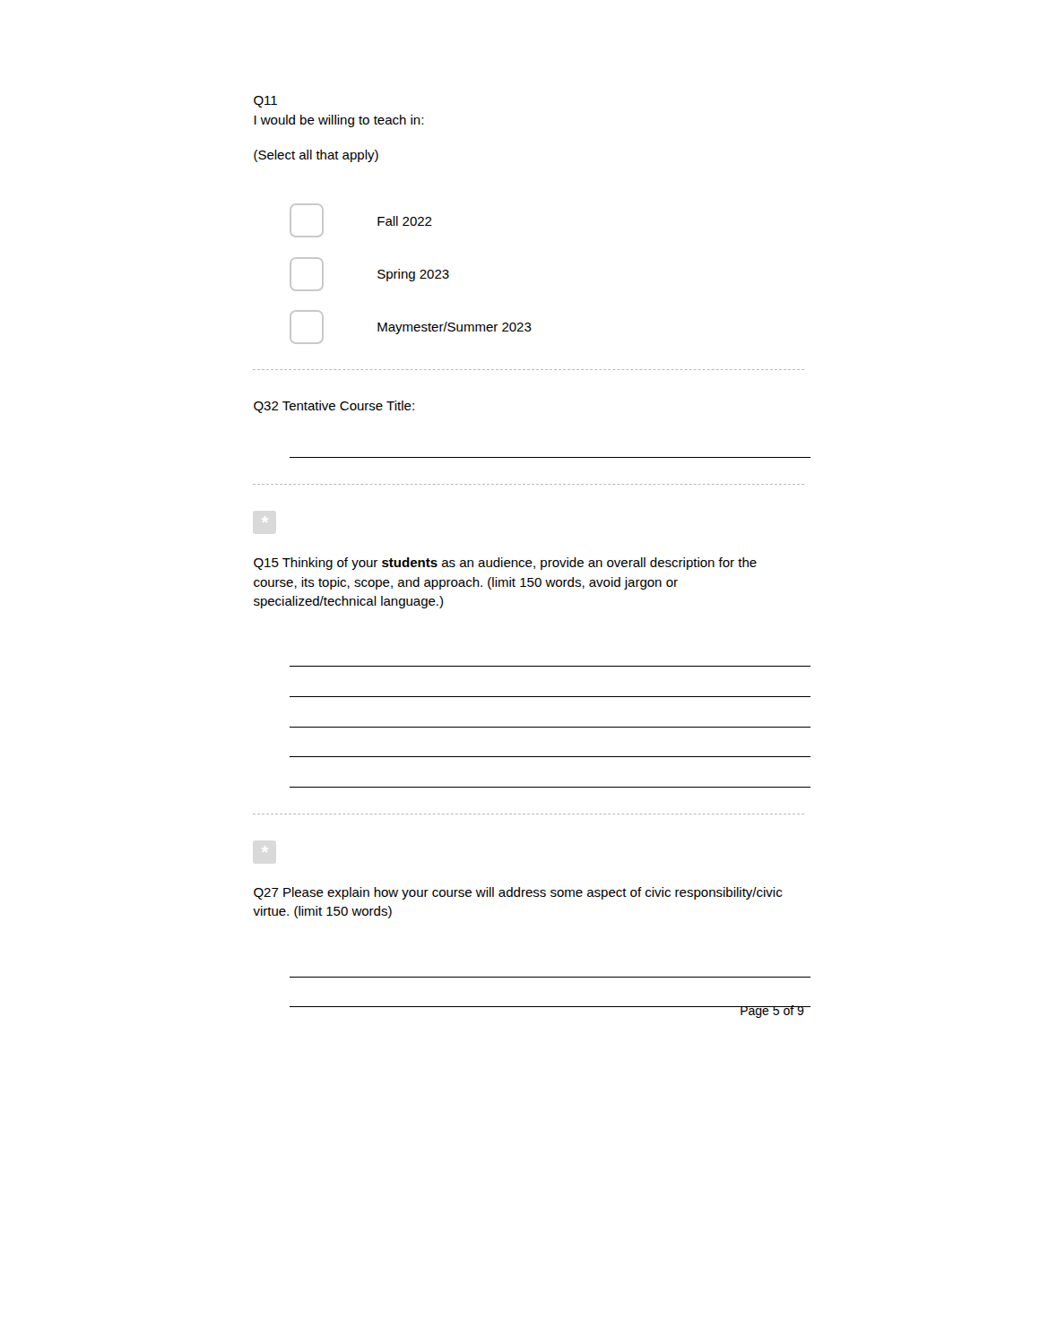Q11
I would be willing to teach in:
(Select all that apply)
Fall 2022
Spring 2023
Maymester/Summer 2023
Q32 Tentative Course Title:
*
Q15 Thinking of your students as an audience, provide an overall description for the course, its topic, scope, and approach. (limit 150 words, avoid jargon or specialized/technical language.)
*
Q27 Please explain how your course will address some aspect of civic responsibility/civic virtue. (limit 150 words)
Page 5 of 9